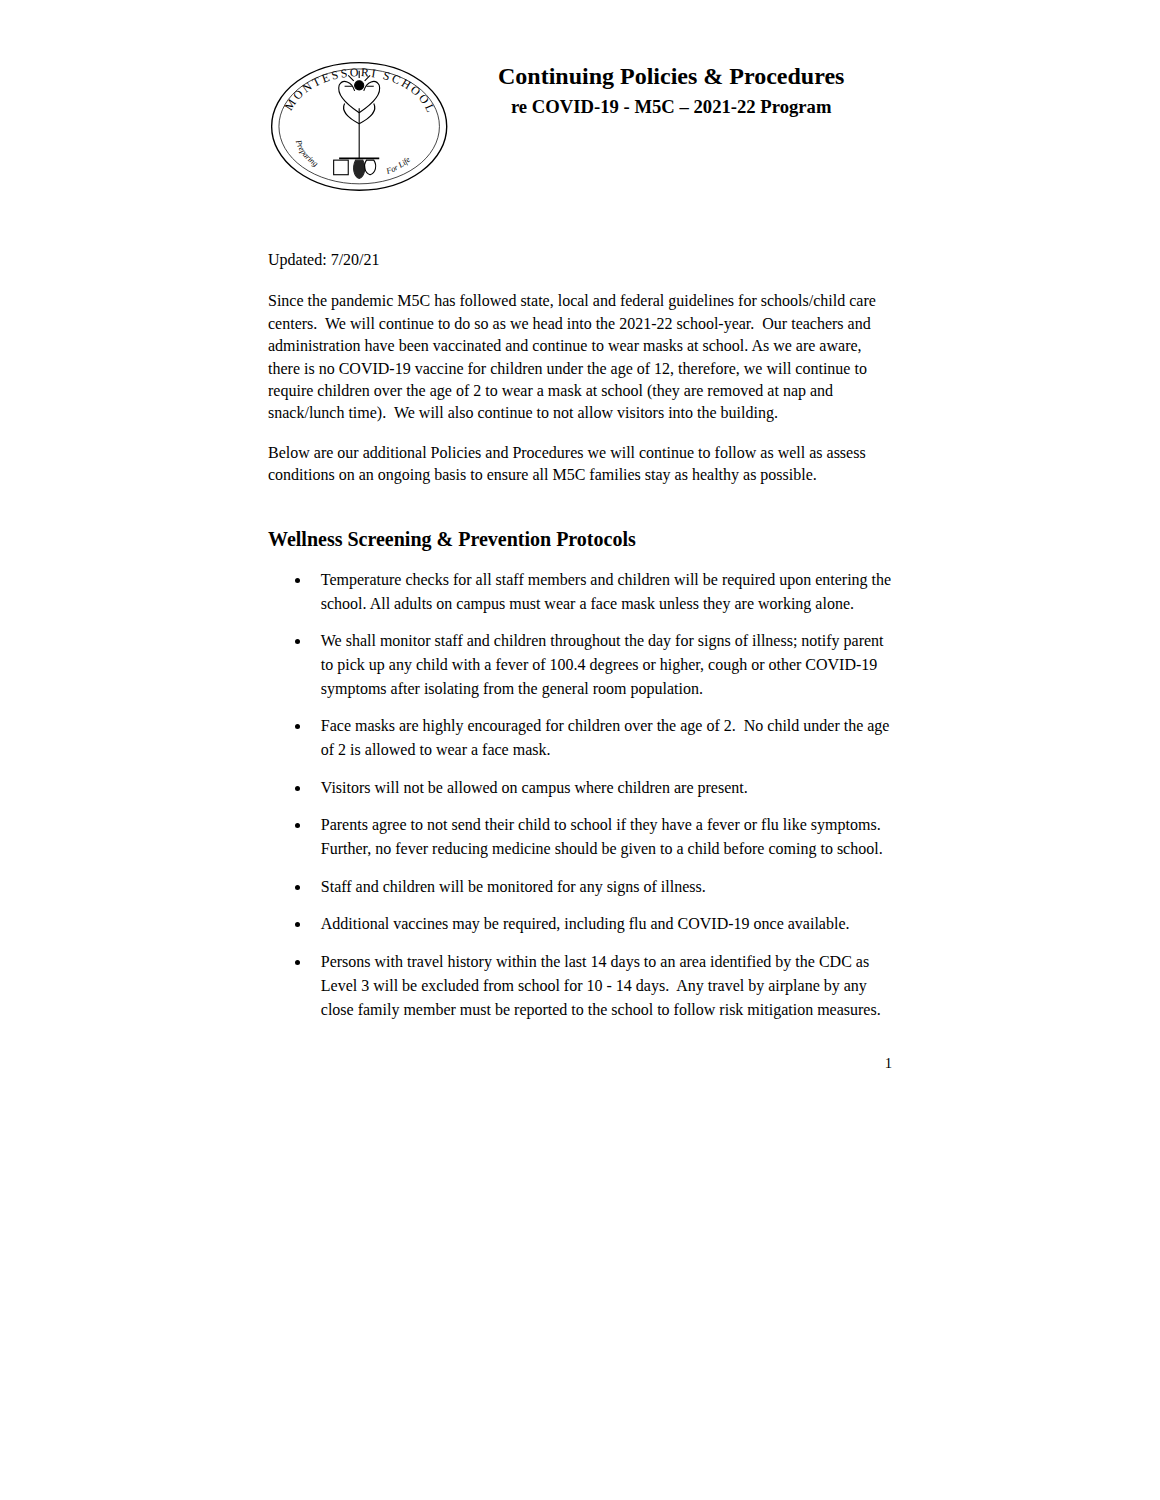MONTESSORI SCHOOL Preparing For Life
Continuing Policies & Procedures
re COVID-19 - M5C – 2021-22 Program
Updated: 7/20/21
Since the pandemic M5C has followed state, local and federal guidelines for schools/child care centers. We will continue to do so as we head into the 2021-22 school-year. Our teachers and administration have been vaccinated and continue to wear masks at school. As we are aware, there is no COVID-19 vaccine for children under the age of 12, therefore, we will continue to require children over the age of 2 to wear a mask at school (they are removed at nap and snack/lunch time). We will also continue to not allow visitors into the building.
Below are our additional Policies and Procedures we will continue to follow as well as assess conditions on an ongoing basis to ensure all M5C families stay as healthy as possible.
Wellness Screening & Prevention Protocols
Temperature checks for all staff members and children will be required upon entering the school. All adults on campus must wear a face mask unless they are working alone.
We shall monitor staff and children throughout the day for signs of illness; notify parent to pick up any child with a fever of 100.4 degrees or higher, cough or other COVID-19 symptoms after isolating from the general room population.
Face masks are highly encouraged for children over the age of 2. No child under the age of 2 is allowed to wear a face mask.
Visitors will not be allowed on campus where children are present.
Parents agree to not send their child to school if they have a fever or flu like symptoms. Further, no fever reducing medicine should be given to a child before coming to school.
Staff and children will be monitored for any signs of illness.
Additional vaccines may be required, including flu and COVID-19 once available.
Persons with travel history within the last 14 days to an area identified by the CDC as Level 3 will be excluded from school for 10 - 14 days. Any travel by airplane by any close family member must be reported to the school to follow risk mitigation measures.
1